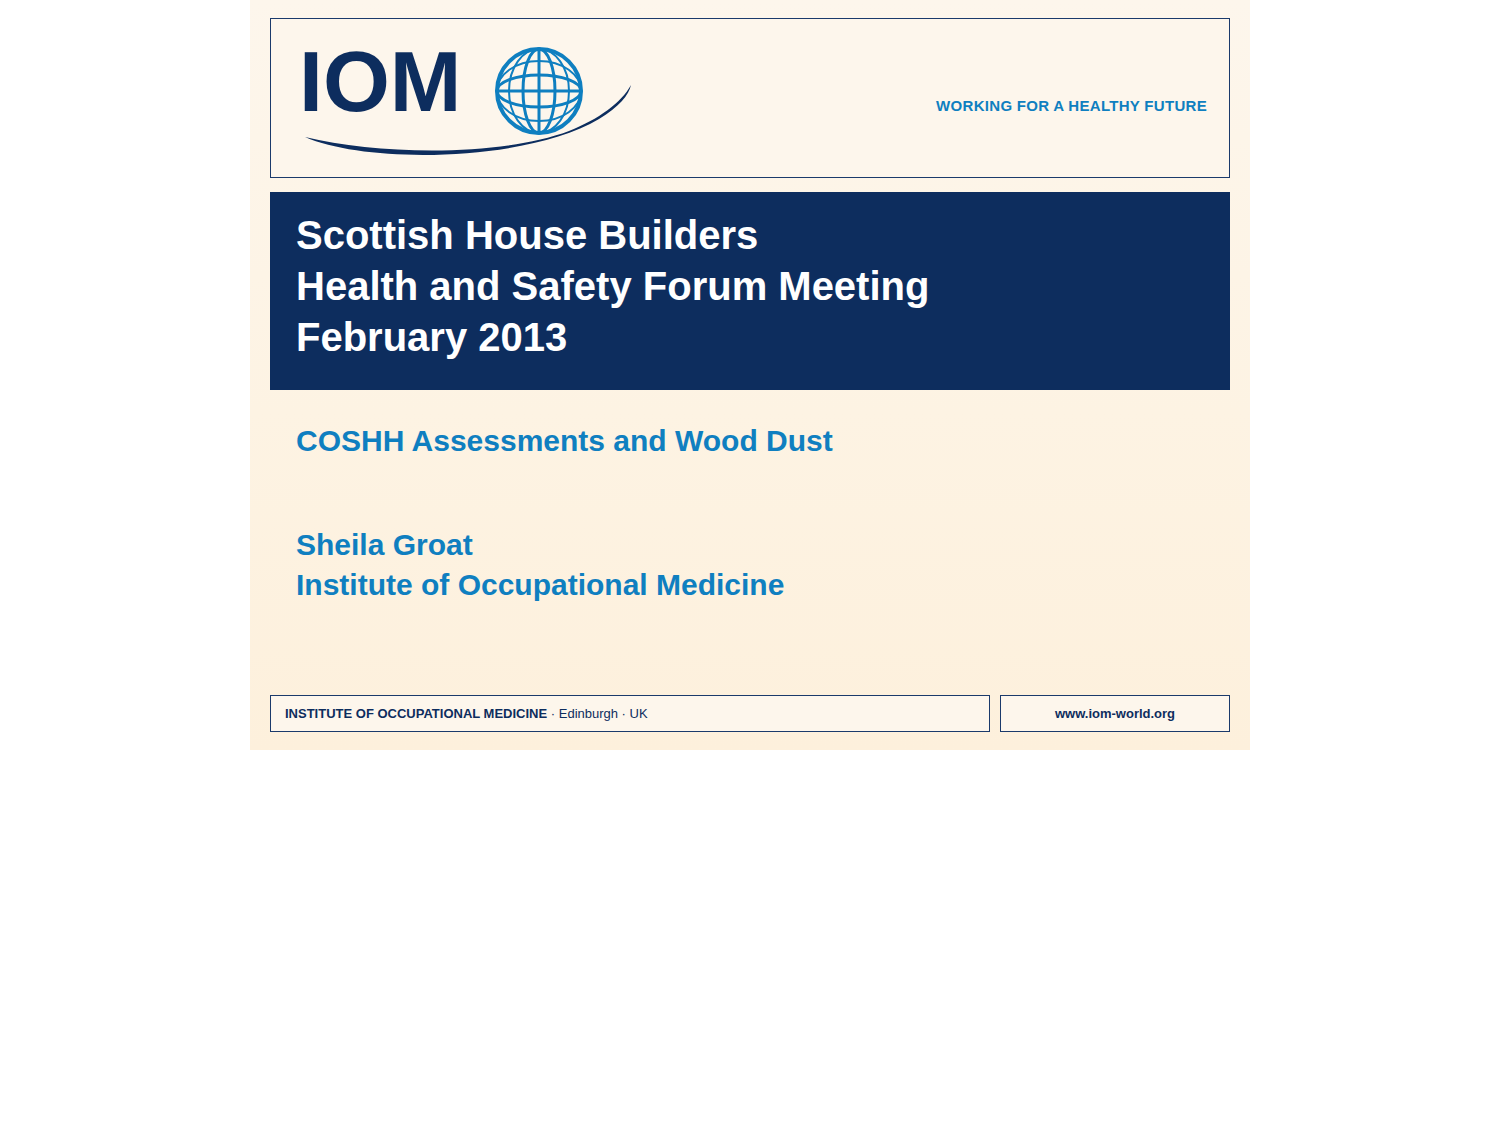IOM
WORKING FOR A HEALTHY FUTURE
Scottish House Builders
Health and Safety Forum Meeting
February 2013
COSHH Assessments and Wood Dust
Sheila Groat
Institute of Occupational Medicine
INSTITUTE OF OCCUPATIONAL MEDICINE · Edinburgh · UK
www.iom-world.org